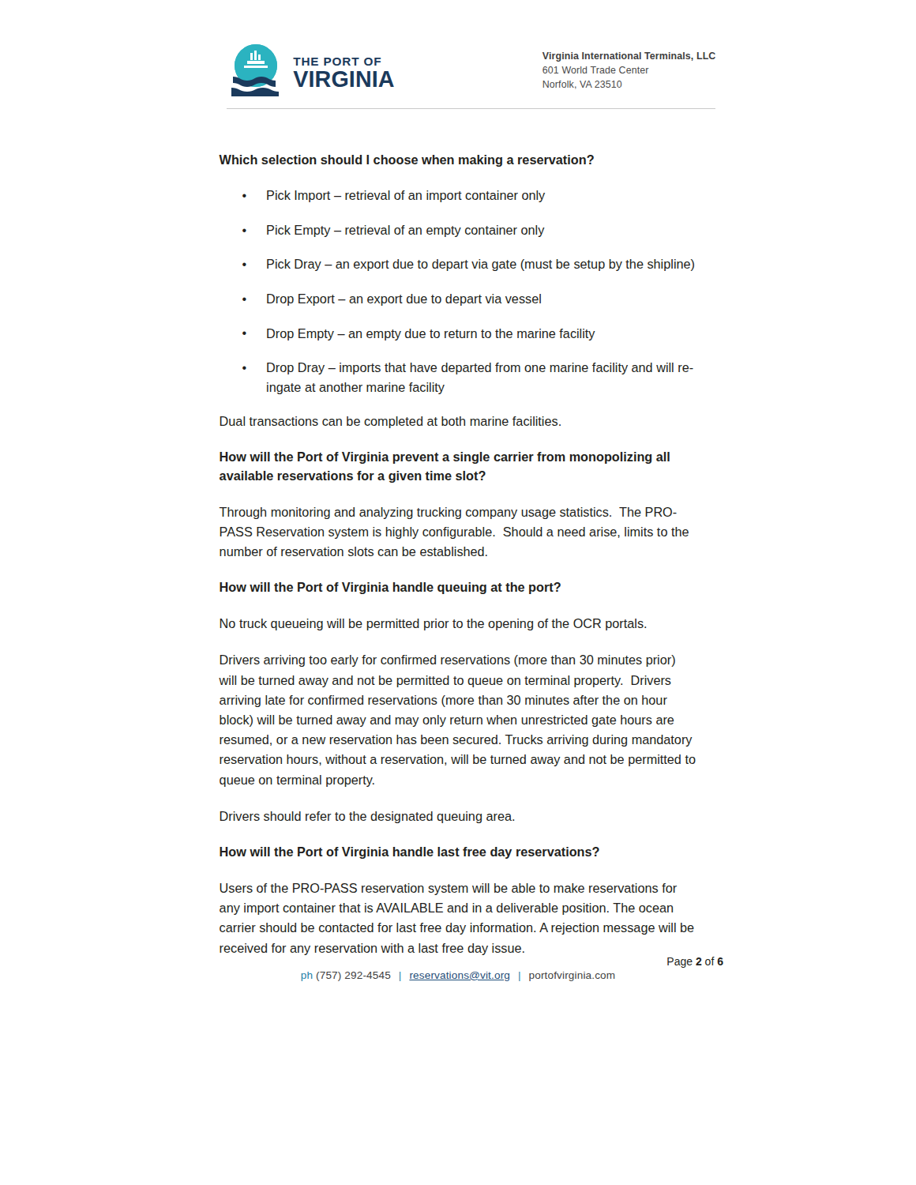THE PORT OF
VIRGINIA
Virginia International Terminals, LLC
601 World Trade Center
Norfolk, VA 23510
Which selection should I choose when making a reservation?
Pick Import – retrieval of an import container only
Pick Empty – retrieval of an empty container only
Pick Dray – an export due to depart via gate (must be setup by the shipline)
Drop Export – an export due to depart via vessel
Drop Empty – an empty due to return to the marine facility
Drop Dray – imports that have departed from one marine facility and will re-ingate at another marine facility
Dual transactions can be completed at both marine facilities.
How will the Port of Virginia prevent a single carrier from monopolizing all available reservations for a given time slot?
Through monitoring and analyzing trucking company usage statistics. The PRO-PASS Reservation system is highly configurable. Should a need arise, limits to the number of reservation slots can be established.
How will the Port of Virginia handle queuing at the port?
No truck queueing will be permitted prior to the opening of the OCR portals.
Drivers arriving too early for confirmed reservations (more than 30 minutes prior) will be turned away and not be permitted to queue on terminal property. Drivers arriving late for confirmed reservations (more than 30 minutes after the on hour block) will be turned away and may only return when unrestricted gate hours are resumed, or a new reservation has been secured. Trucks arriving during mandatory reservation hours, without a reservation, will be turned away and not be permitted to queue on terminal property.
Drivers should refer to the designated queuing area.
How will the Port of Virginia handle last free day reservations?
Users of the PRO-PASS reservation system will be able to make reservations for any import container that is AVAILABLE and in a deliverable position. The ocean carrier should be contacted for last free day information. A rejection message will be received for any reservation with a last free day issue.
Page 2 of 6
ph (757) 292-4545 | reservations@vit.org | portofvirginia.com